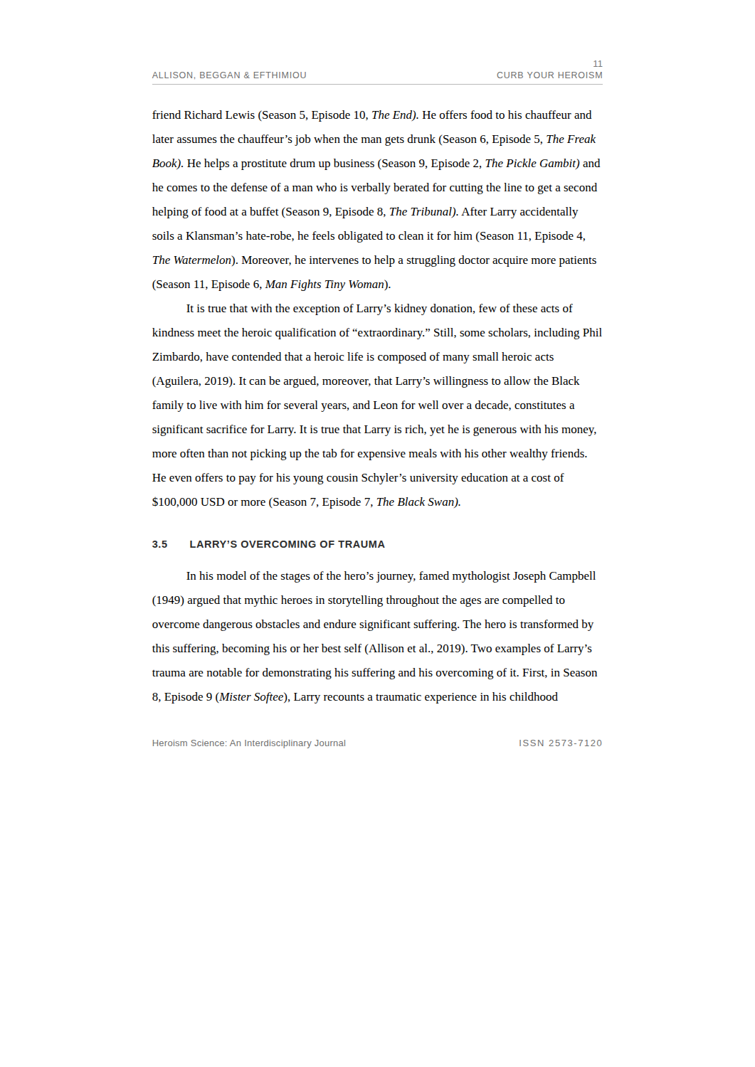11
Allison, Beggan & Efthimiou Curb Your Heroism
friend Richard Lewis (Season 5, Episode 10, The End). He offers food to his chauffeur and later assumes the chauffeur’s job when the man gets drunk (Season 6, Episode 5, The Freak Book). He helps a prostitute drum up business (Season 9, Episode 2, The Pickle Gambit) and he comes to the defense of a man who is verbally berated for cutting the line to get a second helping of food at a buffet (Season 9, Episode 8, The Tribunal). After Larry accidentally soils a Klansman’s hate-robe, he feels obligated to clean it for him (Season 11, Episode 4, The Watermelon). Moreover, he intervenes to help a struggling doctor acquire more patients (Season 11, Episode 6, Man Fights Tiny Woman).
It is true that with the exception of Larry’s kidney donation, few of these acts of kindness meet the heroic qualification of “extraordinary.” Still, some scholars, including Phil Zimbardo, have contended that a heroic life is composed of many small heroic acts (Aguilera, 2019). It can be argued, moreover, that Larry’s willingness to allow the Black family to live with him for several years, and Leon for well over a decade, constitutes a significant sacrifice for Larry. It is true that Larry is rich, yet he is generous with his money, more often than not picking up the tab for expensive meals with his other wealthy friends. He even offers to pay for his young cousin Schyler’s university education at a cost of $100,000 USD or more (Season 7, Episode 7, The Black Swan).
3.5 Larry’s Overcoming of Trauma
In his model of the stages of the hero’s journey, famed mythologist Joseph Campbell (1949) argued that mythic heroes in storytelling throughout the ages are compelled to overcome dangerous obstacles and endure significant suffering. The hero is transformed by this suffering, becoming his or her best self (Allison et al., 2019). Two examples of Larry’s trauma are notable for demonstrating his suffering and his overcoming of it. First, in Season 8, Episode 9 (Mister Softee), Larry recounts a traumatic experience in his childhood
Heroism Science: An Interdisciplinary Journal ISSN 2573-7120